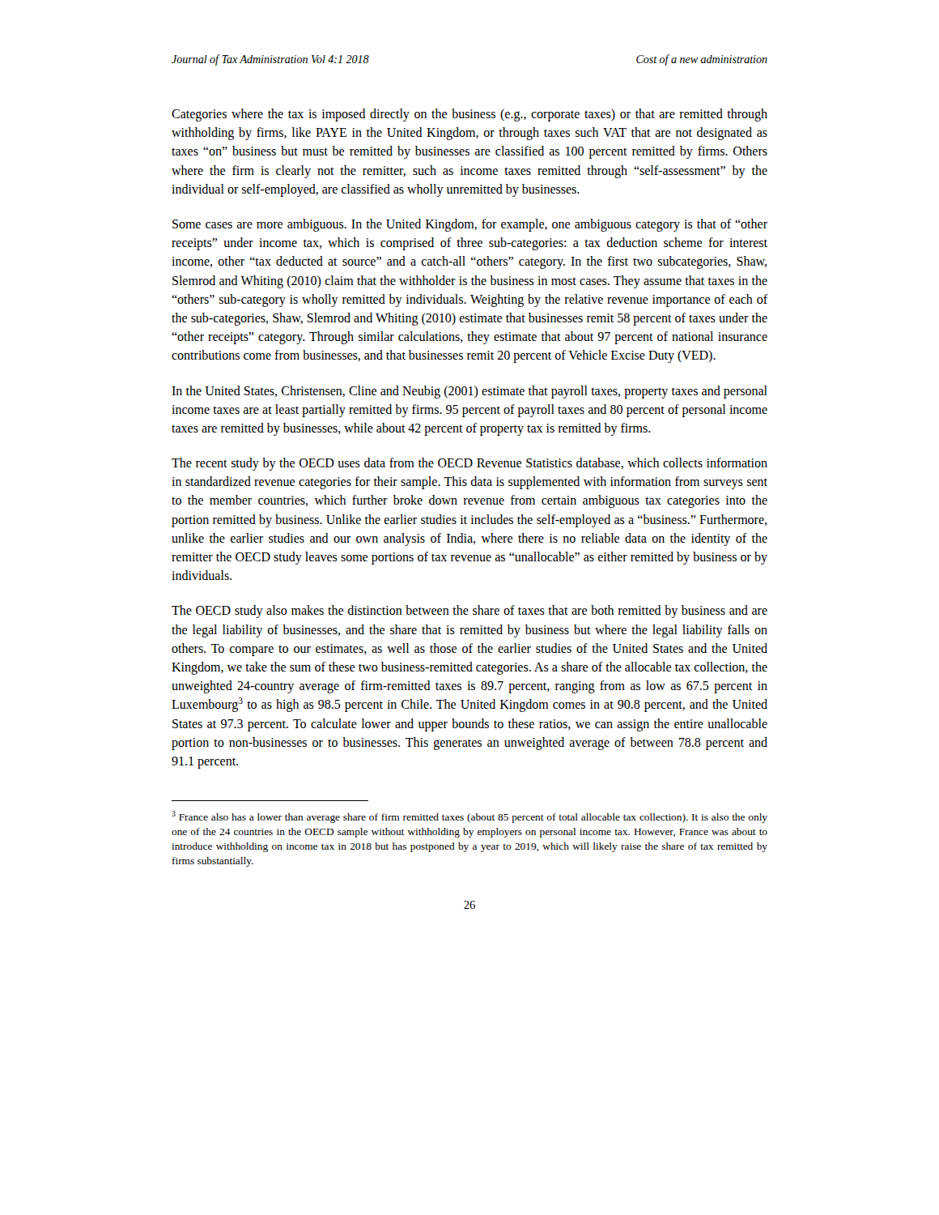Journal of Tax Administration Vol 4:1 2018 Cost of a new administration
Categories where the tax is imposed directly on the business (e.g., corporate taxes) or that are remitted through withholding by firms, like PAYE in the United Kingdom, or through taxes such VAT that are not designated as taxes “on” business but must be remitted by businesses are classified as 100 percent remitted by firms. Others where the firm is clearly not the remitter, such as income taxes remitted through “self-assessment” by the individual or self-employed, are classified as wholly unremitted by businesses.
Some cases are more ambiguous. In the United Kingdom, for example, one ambiguous category is that of “other receipts” under income tax, which is comprised of three sub-categories: a tax deduction scheme for interest income, other “tax deducted at source” and a catch-all “others” category. In the first two subcategories, Shaw, Slemrod and Whiting (2010) claim that the withholder is the business in most cases. They assume that taxes in the “others” sub-category is wholly remitted by individuals. Weighting by the relative revenue importance of each of the sub-categories, Shaw, Slemrod and Whiting (2010) estimate that businesses remit 58 percent of taxes under the “other receipts” category. Through similar calculations, they estimate that about 97 percent of national insurance contributions come from businesses, and that businesses remit 20 percent of Vehicle Excise Duty (VED).
In the United States, Christensen, Cline and Neubig (2001) estimate that payroll taxes, property taxes and personal income taxes are at least partially remitted by firms. 95 percent of payroll taxes and 80 percent of personal income taxes are remitted by businesses, while about 42 percent of property tax is remitted by firms.
The recent study by the OECD uses data from the OECD Revenue Statistics database, which collects information in standardized revenue categories for their sample. This data is supplemented with information from surveys sent to the member countries, which further broke down revenue from certain ambiguous tax categories into the portion remitted by business. Unlike the earlier studies it includes the self-employed as a “business.” Furthermore, unlike the earlier studies and our own analysis of India, where there is no reliable data on the identity of the remitter the OECD study leaves some portions of tax revenue as “unallocable” as either remitted by business or by individuals.
The OECD study also makes the distinction between the share of taxes that are both remitted by business and are the legal liability of businesses, and the share that is remitted by business but where the legal liability falls on others. To compare to our estimates, as well as those of the earlier studies of the United States and the United Kingdom, we take the sum of these two business-remitted categories. As a share of the allocable tax collection, the unweighted 24-country average of firm-remitted taxes is 89.7 percent, ranging from as low as 67.5 percent in Luxembourg3 to as high as 98.5 percent in Chile. The United Kingdom comes in at 90.8 percent, and the United States at 97.3 percent. To calculate lower and upper bounds to these ratios, we can assign the entire unallocable portion to non-businesses or to businesses. This generates an unweighted average of between 78.8 percent and 91.1 percent.
3 France also has a lower than average share of firm remitted taxes (about 85 percent of total allocable tax collection). It is also the only one of the 24 countries in the OECD sample without withholding by employers on personal income tax. However, France was about to introduce withholding on income tax in 2018 but has postponed by a year to 2019, which will likely raise the share of tax remitted by firms substantially.
26